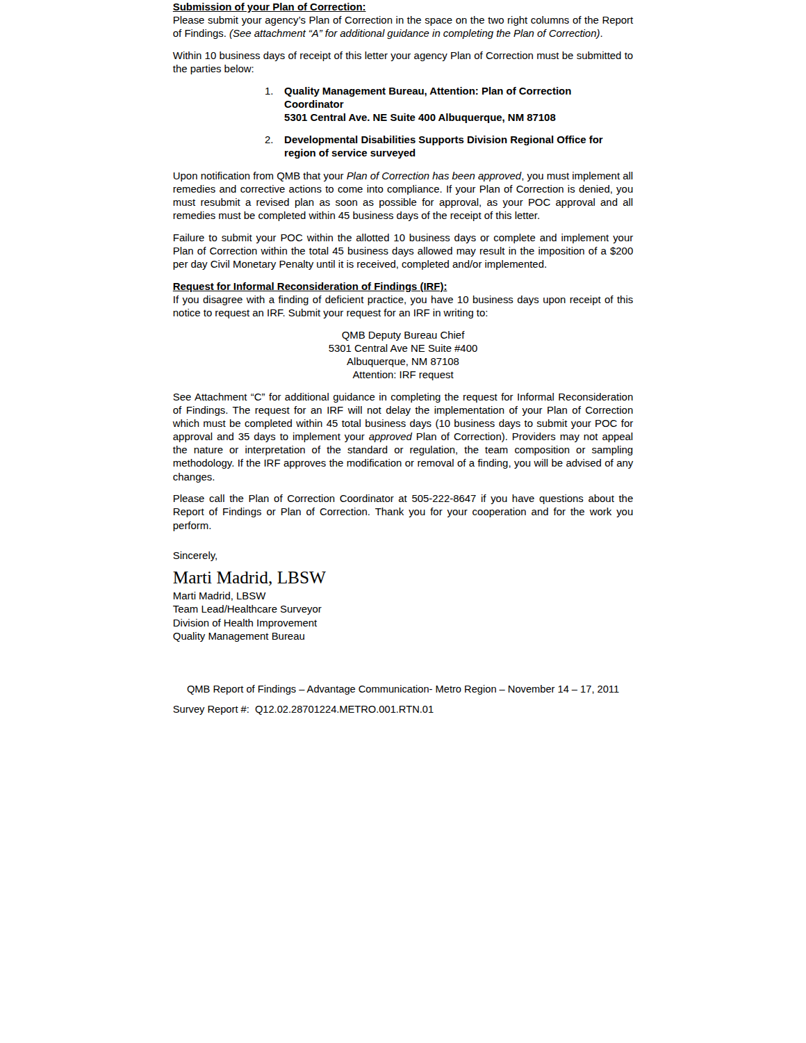Submission of your Plan of Correction:
Please submit your agency’s Plan of Correction in the space on the two right columns of the Report of Findings. (See attachment “A” for additional guidance in completing the Plan of Correction).
Within 10 business days of receipt of this letter your agency Plan of Correction must be submitted to the parties below:
Quality Management Bureau, Attention: Plan of Correction Coordinator
5301 Central Ave. NE Suite 400 Albuquerque, NM 87108
Developmental Disabilities Supports Division Regional Office for region of service surveyed
Upon notification from QMB that your Plan of Correction has been approved, you must implement all remedies and corrective actions to come into compliance. If your Plan of Correction is denied, you must resubmit a revised plan as soon as possible for approval, as your POC approval and all remedies must be completed within 45 business days of the receipt of this letter.
Failure to submit your POC within the allotted 10 business days or complete and implement your Plan of Correction within the total 45 business days allowed may result in the imposition of a $200 per day Civil Monetary Penalty until it is received, completed and/or implemented.
Request for Informal Reconsideration of Findings (IRF):
If you disagree with a finding of deficient practice, you have 10 business days upon receipt of this notice to request an IRF. Submit your request for an IRF in writing to:
QMB Deputy Bureau Chief
5301 Central Ave NE Suite #400
Albuquerque, NM 87108
Attention: IRF request
See Attachment “C” for additional guidance in completing the request for Informal Reconsideration of Findings. The request for an IRF will not delay the implementation of your Plan of Correction which must be completed within 45 total business days (10 business days to submit your POC for approval and 35 days to implement your approved Plan of Correction). Providers may not appeal the nature or interpretation of the standard or regulation, the team composition or sampling methodology. If the IRF approves the modification or removal of a finding, you will be advised of any changes.
Please call the Plan of Correction Coordinator at 505-222-8647 if you have questions about the Report of Findings or Plan of Correction. Thank you for your cooperation and for the work you perform.
Sincerely,
Marti Madrid, LBSW
Marti Madrid, LBSW
Team Lead/Healthcare Surveyor
Division of Health Improvement
Quality Management Bureau
QMB Report of Findings – Advantage Communication- Metro Region – November 14 – 17, 2011
Survey Report #: Q12.02.28701224.METRO.001.RTN.01